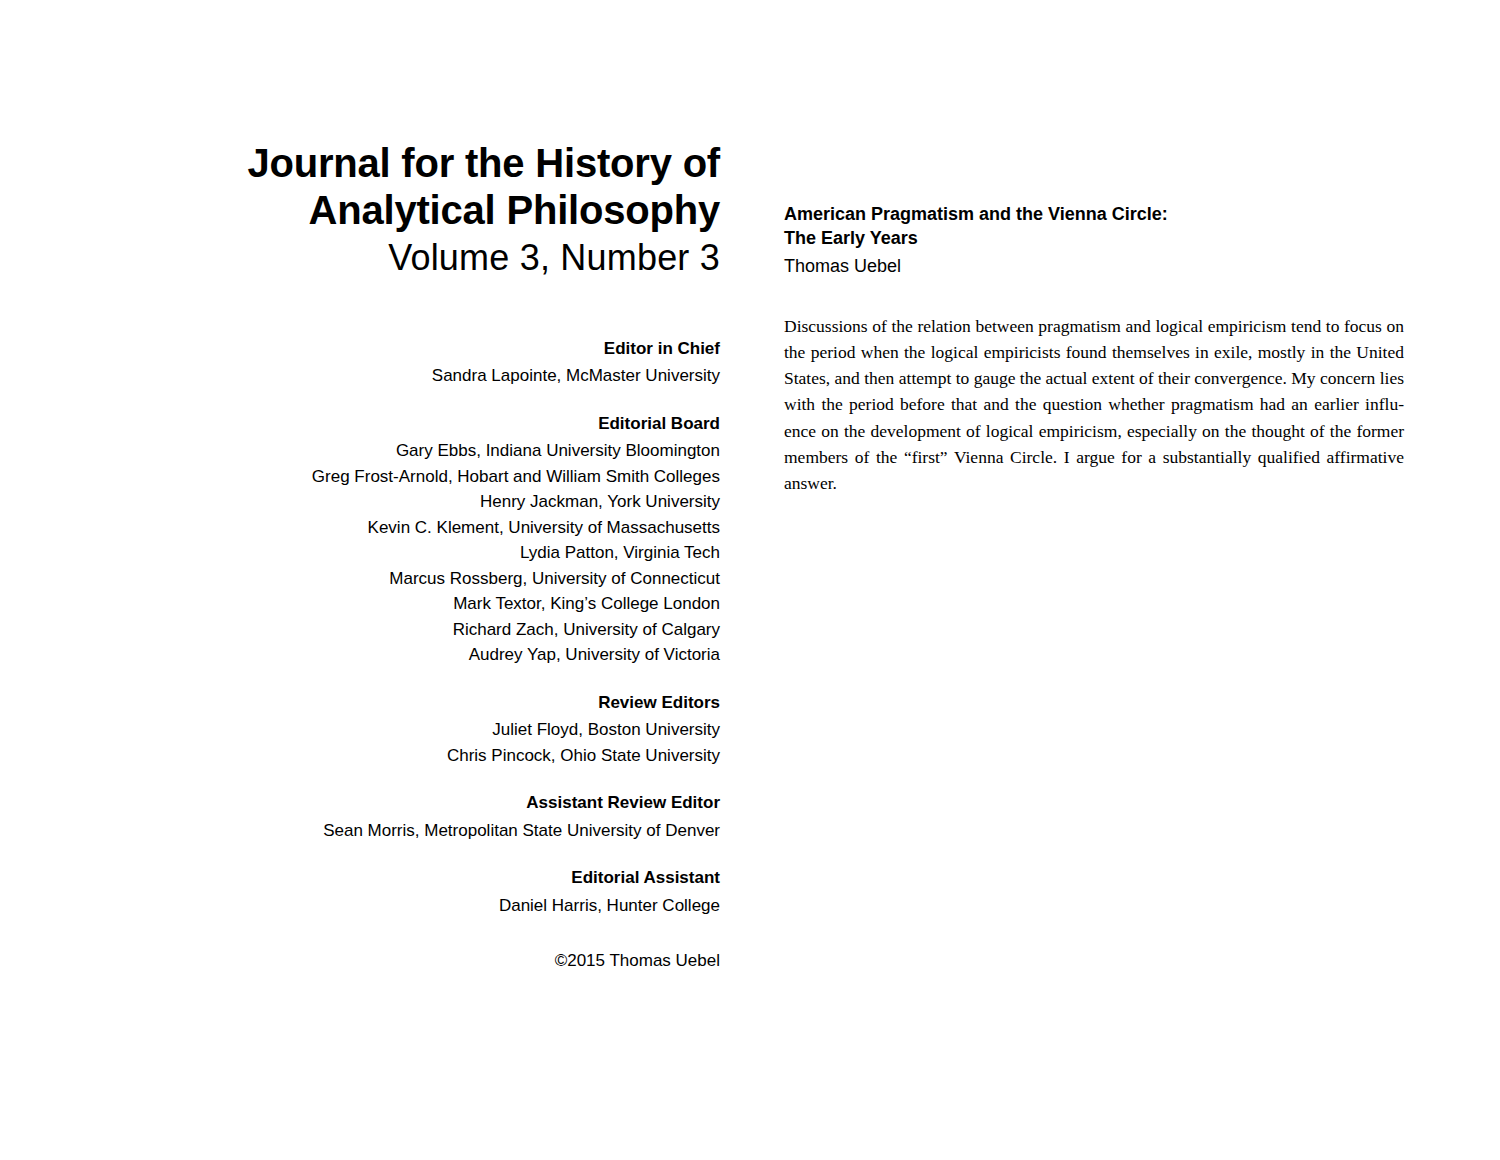Journal for the History of Analytical Philosophy
Volume 3, Number 3
Editor in Chief
Sandra Lapointe, McMaster University
Editorial Board
Gary Ebbs, Indiana University Bloomington
Greg Frost-Arnold, Hobart and William Smith Colleges
Henry Jackman, York University
Kevin C. Klement, University of Massachusetts
Lydia Patton, Virginia Tech
Marcus Rossberg, University of Connecticut
Mark Textor, King’s College London
Richard Zach, University of Calgary
Audrey Yap, University of Victoria
Review Editors
Juliet Floyd, Boston University
Chris Pincock, Ohio State University
Assistant Review Editor
Sean Morris, Metropolitan State University of Denver
Editorial Assistant
Daniel Harris, Hunter College
©2015 Thomas Uebel
American Pragmatism and the Vienna Circle:
The Early Years
Thomas Uebel
Discussions of the relation between pragmatism and logical empiricism tend to focus on the period when the logical empiricists found themselves in exile, mostly in the United States, and then attempt to gauge the actual extent of their convergence. My concern lies with the period before that and the question whether pragmatism had an earlier influence on the development of logical empiricism, especially on the thought of the former members of the “first” Vienna Circle. I argue for a substantially qualified affirmative answer.